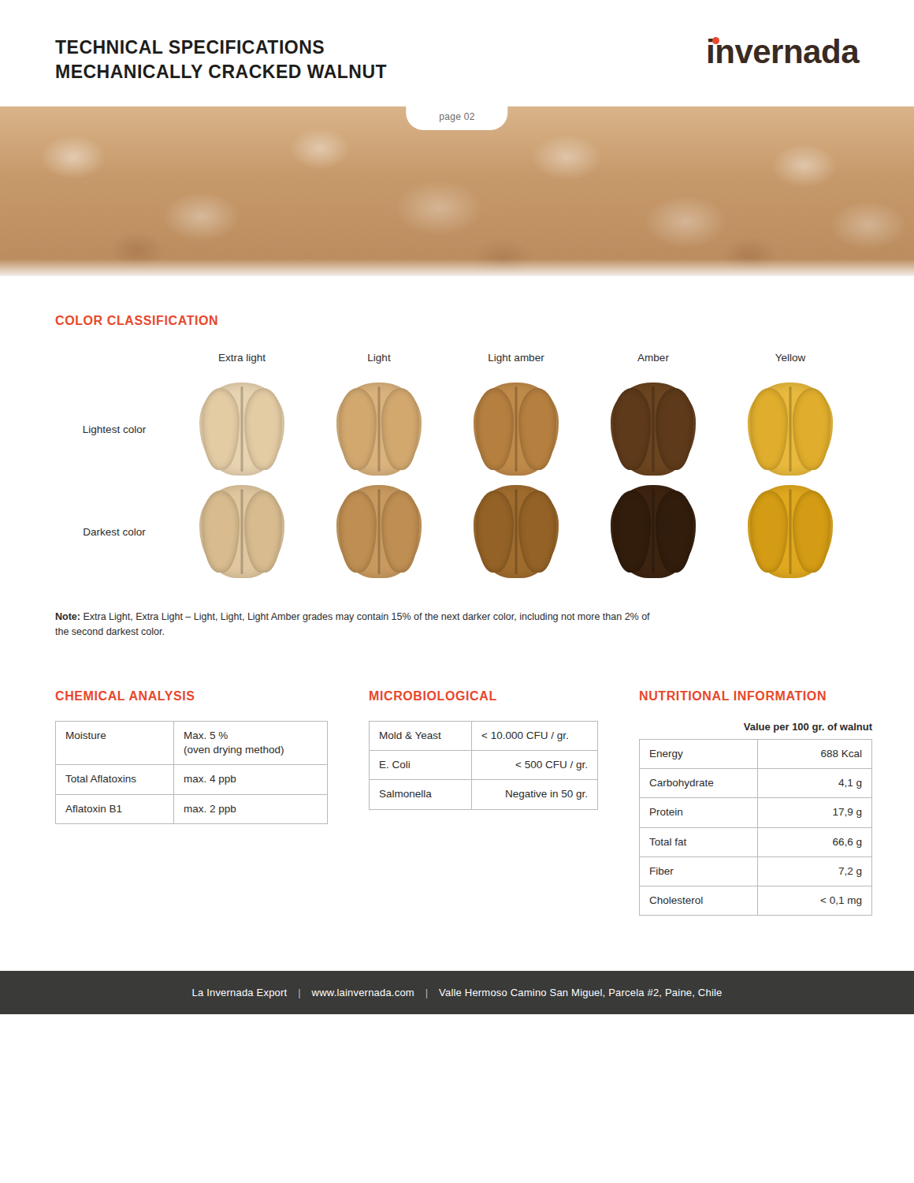Technical Specifications
Mechanically Cracked Walnut
invernada
page 02
Color Classification
| | Extra light | Light | Light amber | Amber | Yellow |
| --- | --- | --- | --- | --- | --- |
| Lightest color | | | | | |
| Darkest color | | | | | |
Note: Extra Light, Extra Light – Light, Light, Light Amber grades may contain 15% of the next darker color, including not more than 2% of the second darkest color.
Chemical Analysis
| Moisture | Max. 5 % (oven drying method) |
| Total Aflatoxins | max. 4 ppb |
| Aflatoxin B1 | max. 2 ppb |
Microbiological
| Mold & Yeast | < 10.000 CFU / gr. |
| E. Coli | < 500 CFU / gr. |
| Salmonella | Negative in 50 gr. |
Nutritional Information
Value per 100 gr. of walnut
| Energy | 688 Kcal |
| Carbohydrate | 4,1 g |
| Protein | 17,9 g |
| Total fat | 66,6 g |
| Fiber | 7,2 g |
| Cholesterol | < 0,1 mg |
La Invernada Export | www.lainvernada.com | Valle Hermoso Camino San Miguel, Parcela #2, Paine, Chile